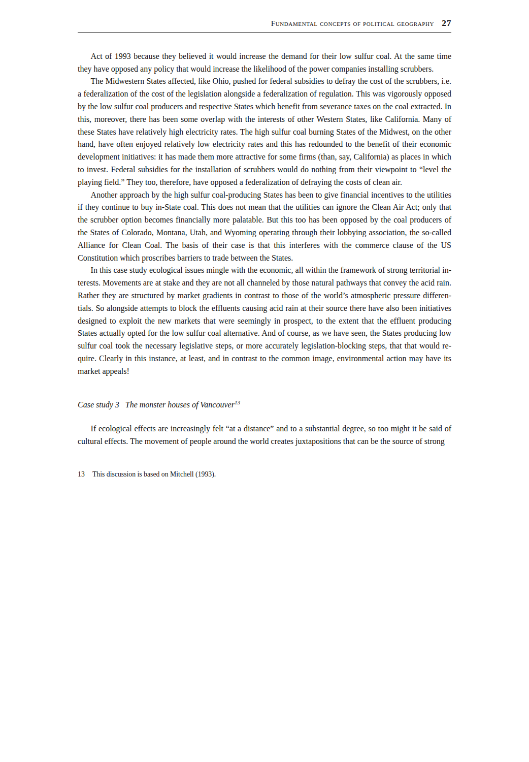Fundamental concepts of political geography 27
Act of 1993 because they believed it would increase the demand for their low sulfur coal. At the same time they have opposed any policy that would increase the likelihood of the power companies installing scrubbers.
The Midwestern States affected, like Ohio, pushed for federal subsidies to defray the cost of the scrubbers, i.e. a federalization of the cost of the legislation alongside a federalization of regulation. This was vigorously opposed by the low sulfur coal producers and respective States which benefit from severance taxes on the coal extracted. In this, moreover, there has been some overlap with the interests of other Western States, like California. Many of these States have relatively high electricity rates. The high sulfur coal burning States of the Midwest, on the other hand, have often enjoyed relatively low electricity rates and this has redounded to the benefit of their economic development initiatives: it has made them more attractive for some firms (than, say, California) as places in which to invest. Federal subsidies for the installation of scrubbers would do nothing from their viewpoint to “level the playing field.” They too, therefore, have opposed a federalization of defraying the costs of clean air.
Another approach by the high sulfur coal-producing States has been to give financial incentives to the utilities if they continue to buy in-State coal. This does not mean that the utilities can ignore the Clean Air Act; only that the scrubber option becomes financially more palatable. But this too has been opposed by the coal producers of the States of Colorado, Montana, Utah, and Wyoming operating through their lobbying association, the so-called Alliance for Clean Coal. The basis of their case is that this interferes with the commerce clause of the US Constitution which proscribes barriers to trade between the States.
In this case study ecological issues mingle with the economic, all within the framework of strong territorial interests. Movements are at stake and they are not all channeled by those natural pathways that convey the acid rain. Rather they are structured by market gradients in contrast to those of the world’s atmospheric pressure differentials. So alongside attempts to block the effluents causing acid rain at their source there have also been initiatives designed to exploit the new markets that were seemingly in prospect, to the extent that the effluent producing States actually opted for the low sulfur coal alternative. And of course, as we have seen, the States producing low sulfur coal took the necessary legislative steps, or more accurately legislation-blocking steps, that that would require. Clearly in this instance, at least, and in contrast to the common image, environmental action may have its market appeals!
Case study 3 The monster houses of Vancouver13
If ecological effects are increasingly felt “at a distance” and to a substantial degree, so too might it be said of cultural effects. The movement of people around the world creates juxtapositions that can be the source of strong
13 This discussion is based on Mitchell (1993).